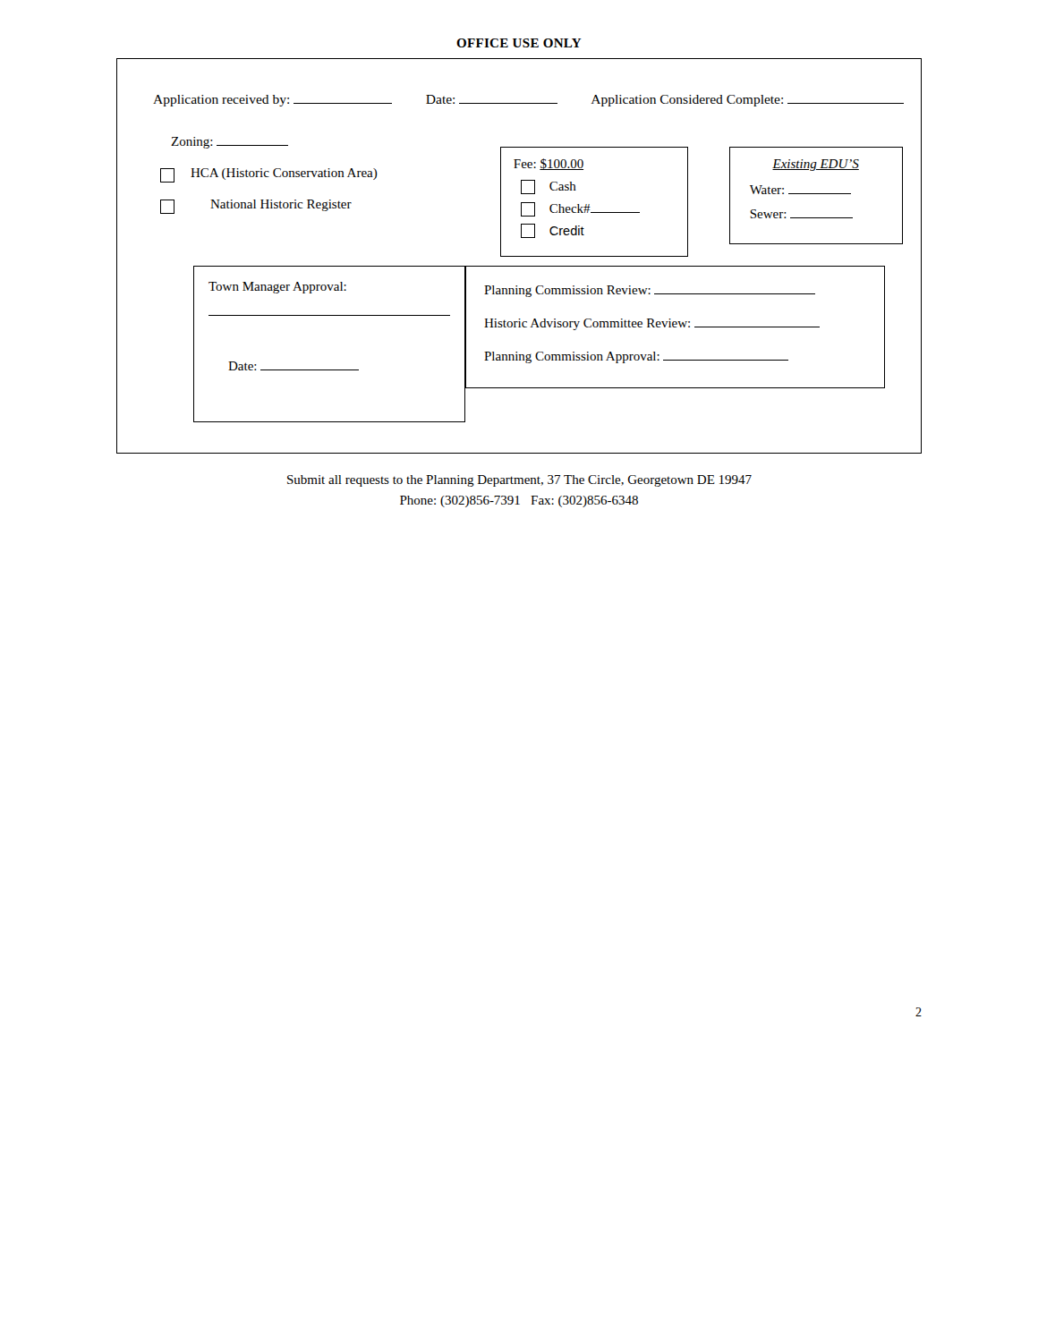OFFICE USE ONLY
Application received by: Date: Application Considered Complete:
Zoning:
HCA (Historic Conservation Area)
National Historic Register
Fee: $100.00
Cash
Check#
Credit
Existing EDU’S
Water:
Sewer:
Town Manager Approval:
Date:
Planning Commission Review:
Historic Advisory Committee Review:
Planning Commission Approval:
Submit all requests to the Planning Department, 37 The Circle, Georgetown DE 19947
Phone: (302)856-7391 Fax: (302)856-6348
2